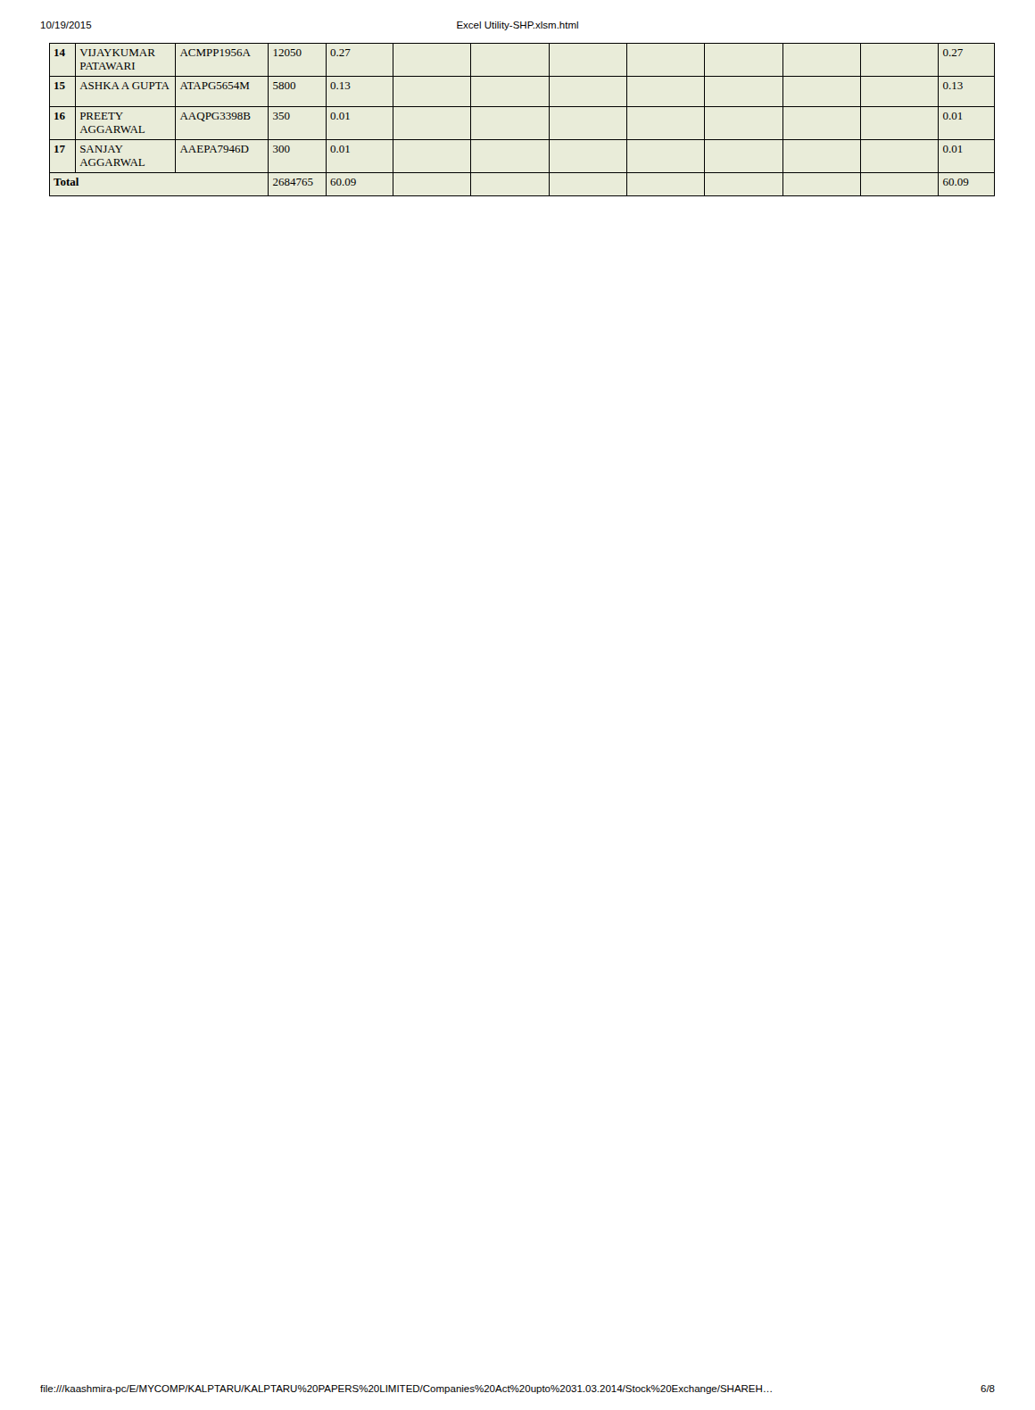10/19/2015
Excel Utility-SHP.xlsm.html
| 14 | VIJAYKUMAR PATAWARI | ACMPP1956A | 12050 | 0.27 | | | | | | | | 0.27 |
| 15 | ASHKA A GUPTA | ATAPG5654M | 5800 | 0.13 | | | | | | | | 0.13 |
| 16 | PREETY AGGARWAL | AAQPG3398B | 350 | 0.01 | | | | | | | | 0.01 |
| 17 | SANJAY AGGARWAL | AAEPA7946D | 300 | 0.01 | | | | | | | | 0.01 |
| Total | 2684765 | 60.09 | | | | | | | | 60.09 |
file:///kaashmira-pc/E/MYCOMP/KALPTARU/KALPTARU%20PAPERS%20LIMITED/Companies%20Act%20upto%2031.03.2014/Stock%20Exchange/SHAREH…
6/8